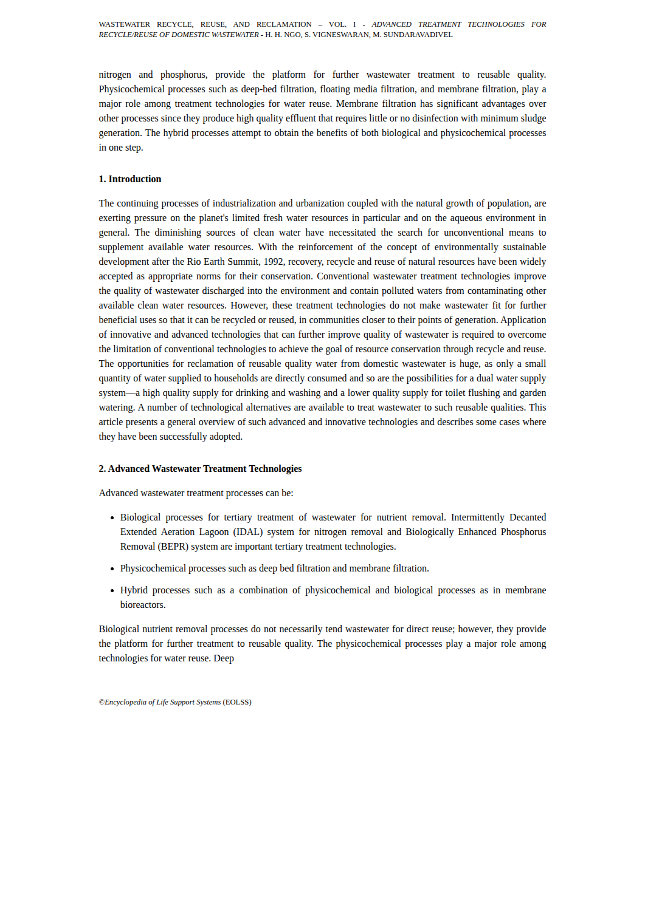WASTEWATER RECYCLE, REUSE, AND RECLAMATION – Vol. I - Advanced Treatment Technologies for Recycle/Reuse of Domestic Wastewater - H. H. Ngo, S. Vigneswaran, M. Sundaravadivel
nitrogen and phosphorus, provide the platform for further wastewater treatment to reusable quality. Physicochemical processes such as deep-bed filtration, floating media filtration, and membrane filtration, play a major role among treatment technologies for water reuse. Membrane filtration has significant advantages over other processes since they produce high quality effluent that requires little or no disinfection with minimum sludge generation. The hybrid processes attempt to obtain the benefits of both biological and physicochemical processes in one step.
1. Introduction
The continuing processes of industrialization and urbanization coupled with the natural growth of population, are exerting pressure on the planet's limited fresh water resources in particular and on the aqueous environment in general. The diminishing sources of clean water have necessitated the search for unconventional means to supplement available water resources. With the reinforcement of the concept of environmentally sustainable development after the Rio Earth Summit, 1992, recovery, recycle and reuse of natural resources have been widely accepted as appropriate norms for their conservation. Conventional wastewater treatment technologies improve the quality of wastewater discharged into the environment and contain polluted waters from contaminating other available clean water resources. However, these treatment technologies do not make wastewater fit for further beneficial uses so that it can be recycled or reused, in communities closer to their points of generation. Application of innovative and advanced technologies that can further improve quality of wastewater is required to overcome the limitation of conventional technologies to achieve the goal of resource conservation through recycle and reuse. The opportunities for reclamation of reusable quality water from domestic wastewater is huge, as only a small quantity of water supplied to households are directly consumed and so are the possibilities for a dual water supply system—a high quality supply for drinking and washing and a lower quality supply for toilet flushing and garden watering. A number of technological alternatives are available to treat wastewater to such reusable qualities. This article presents a general overview of such advanced and innovative technologies and describes some cases where they have been successfully adopted.
2. Advanced Wastewater Treatment Technologies
Advanced wastewater treatment processes can be:
Biological processes for tertiary treatment of wastewater for nutrient removal. Intermittently Decanted Extended Aeration Lagoon (IDAL) system for nitrogen removal and Biologically Enhanced Phosphorus Removal (BEPR) system are important tertiary treatment technologies.
Physicochemical processes such as deep bed filtration and membrane filtration.
Hybrid processes such as a combination of physicochemical and biological processes as in membrane bioreactors.
Biological nutrient removal processes do not necessarily tend wastewater for direct reuse; however, they provide the platform for further treatment to reusable quality. The physicochemical processes play a major role among technologies for water reuse. Deep
©Encyclopedia of Life Support Systems (EOLSS)